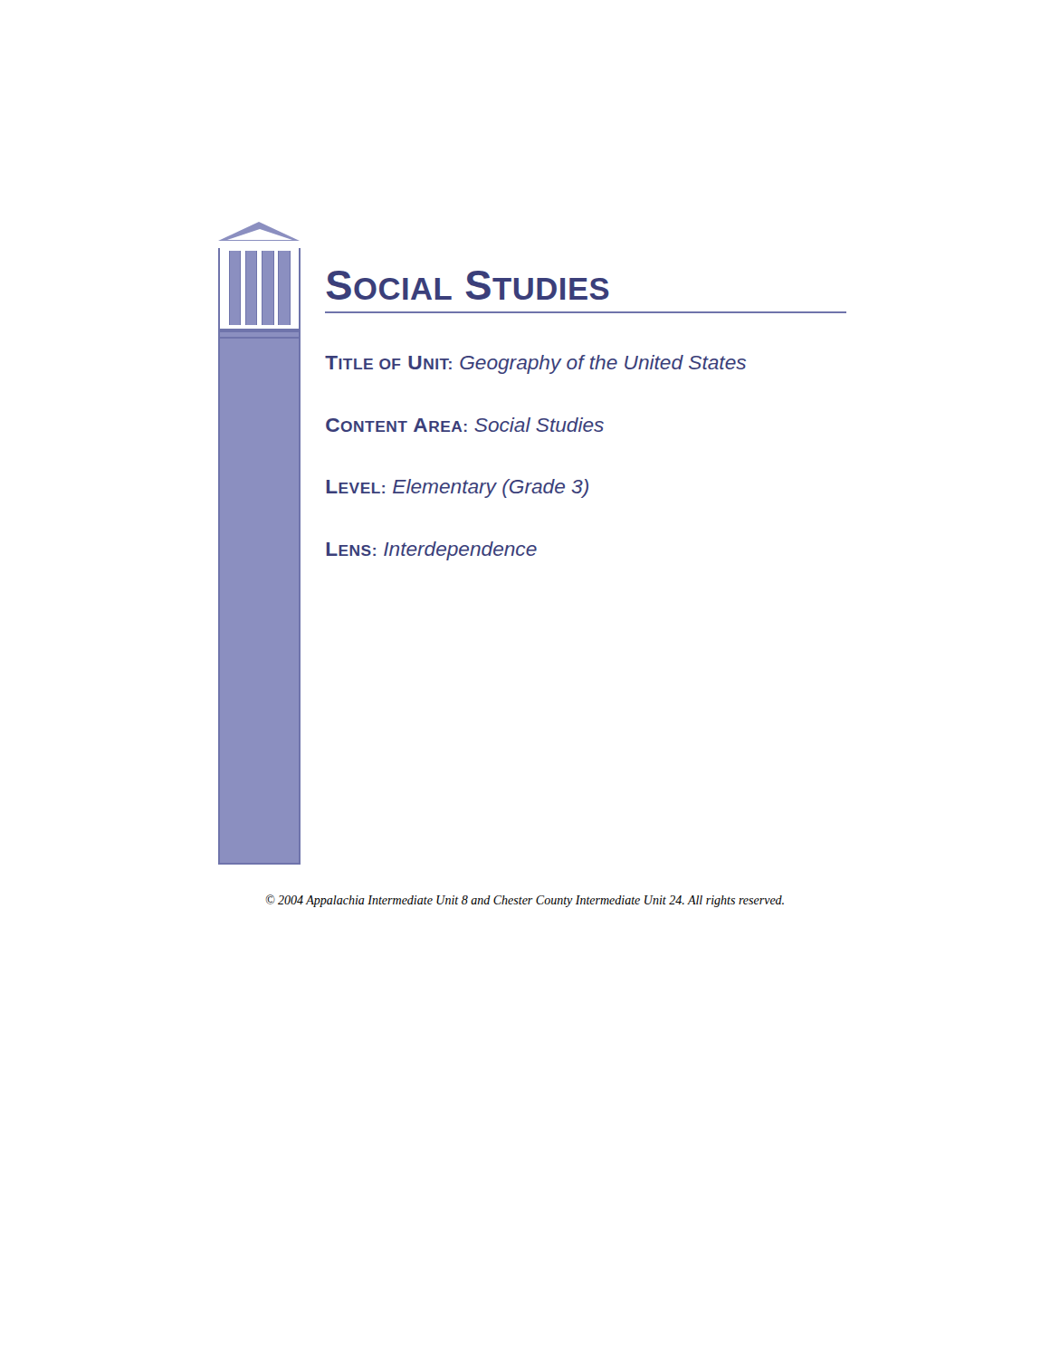SOCIAL STUDIES
TITLE OF UNIT: Geography of the United States
CONTENT AREA: Social Studies
LEVEL: Elementary (Grade 3)
LENS: Interdependence
© 2004 Appalachia Intermediate Unit 8 and Chester County Intermediate Unit 24. All rights reserved.